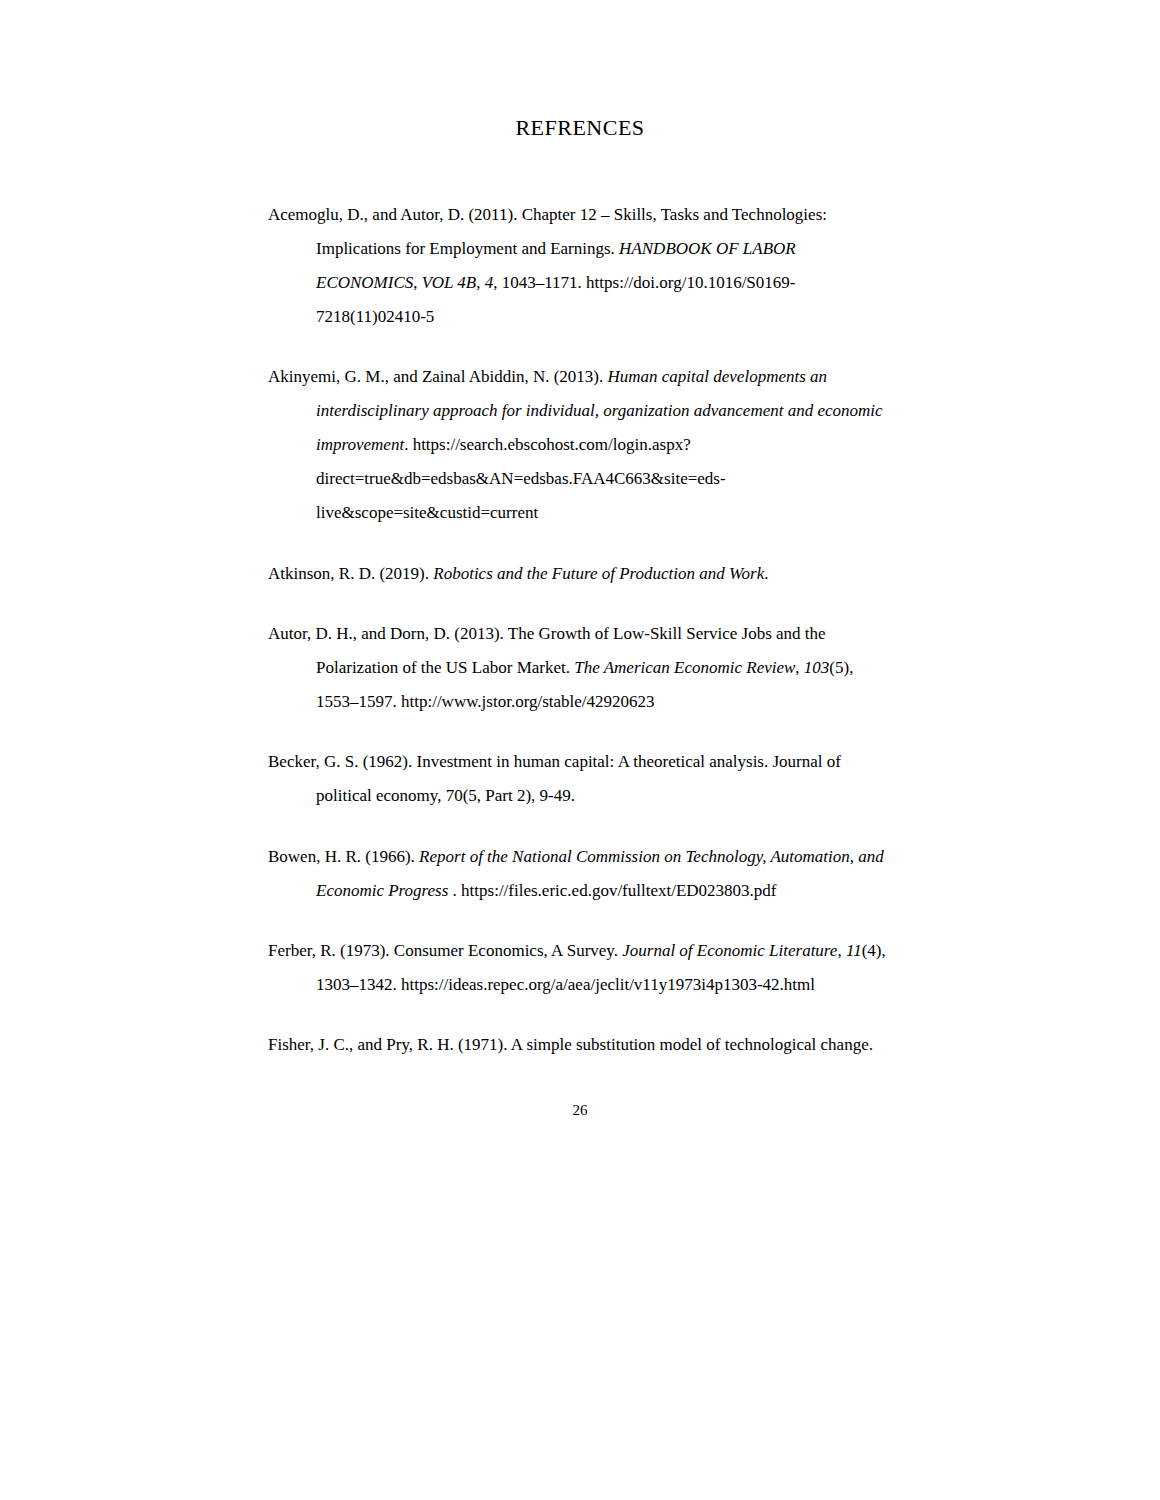REFRENCES
Acemoglu, D., and Autor, D. (2011). Chapter 12 – Skills, Tasks and Technologies: Implications for Employment and Earnings. HANDBOOK OF LABOR ECONOMICS, VOL 4B, 4, 1043–1171. https://doi.org/10.1016/S0169-7218(11)02410-5
Akinyemi, G. M., and Zainal Abiddin, N. (2013). Human capital developments an interdisciplinary approach for individual, organization advancement and economic improvement. https://search.ebscohost.com/login.aspx?direct=true&db=edsbas&AN=edsbas.FAA4C663&site=eds-live&scope=site&custid=current
Atkinson, R. D. (2019). Robotics and the Future of Production and Work.
Autor, D. H., and Dorn, D. (2013). The Growth of Low-Skill Service Jobs and the Polarization of the US Labor Market. The American Economic Review, 103(5), 1553–1597. http://www.jstor.org/stable/42920623
Becker, G. S. (1962). Investment in human capital: A theoretical analysis. Journal of political economy, 70(5, Part 2), 9-49.
Bowen, H. R. (1966). Report of the National Commission on Technology, Automation, and Economic Progress . https://files.eric.ed.gov/fulltext/ED023803.pdf
Ferber, R. (1973). Consumer Economics, A Survey. Journal of Economic Literature, 11(4), 1303–1342. https://ideas.repec.org/a/aea/jeclit/v11y1973i4p1303-42.html
Fisher, J. C., and Pry, R. H. (1971). A simple substitution model of technological change.
26